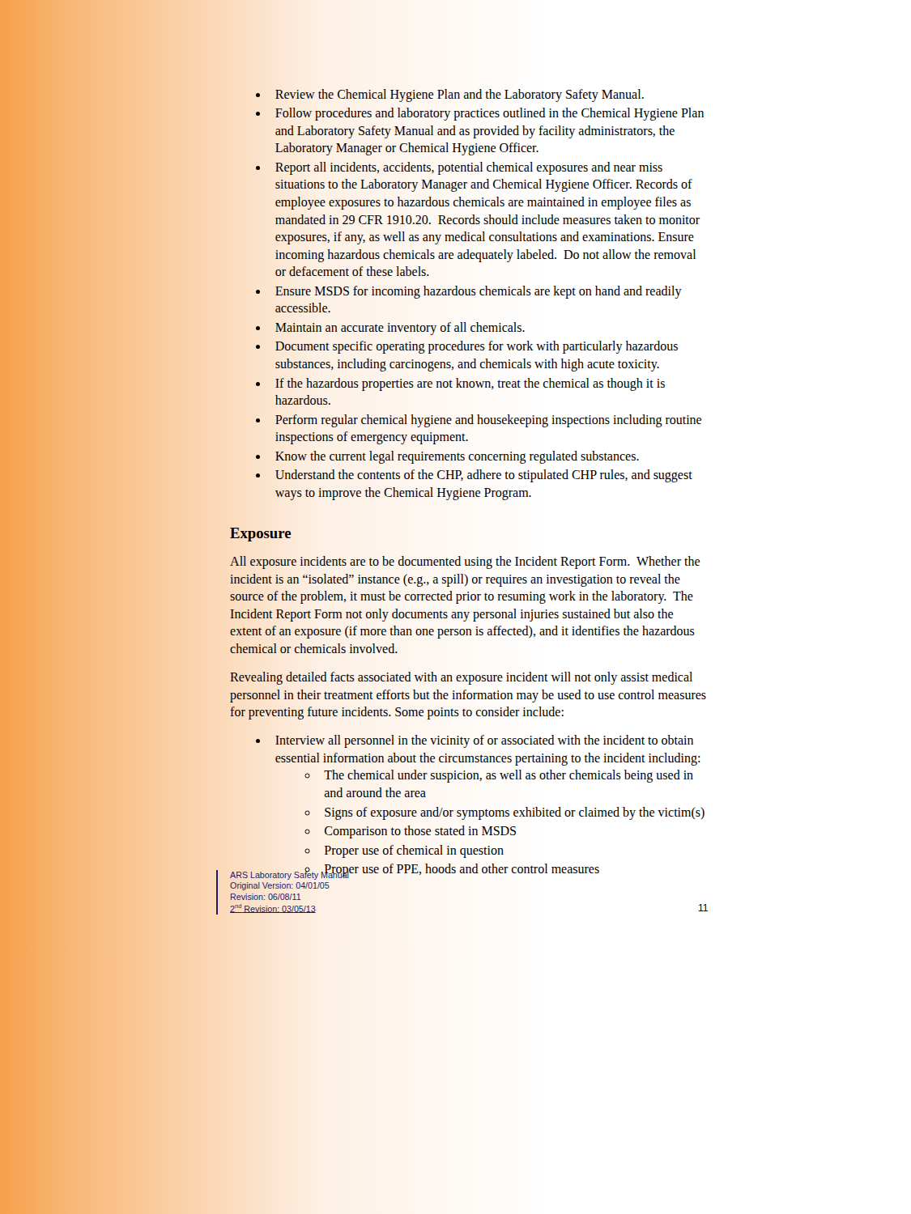Review the Chemical Hygiene Plan and the Laboratory Safety Manual.
Follow procedures and laboratory practices outlined in the Chemical Hygiene Plan and Laboratory Safety Manual and as provided by facility administrators, the Laboratory Manager or Chemical Hygiene Officer.
Report all incidents, accidents, potential chemical exposures and near miss situations to the Laboratory Manager and Chemical Hygiene Officer. Records of employee exposures to hazardous chemicals are maintained in employee files as mandated in 29 CFR 1910.20. Records should include measures taken to monitor exposures, if any, as well as any medical consultations and examinations. Ensure incoming hazardous chemicals are adequately labeled. Do not allow the removal or defacement of these labels.
Ensure MSDS for incoming hazardous chemicals are kept on hand and readily accessible.
Maintain an accurate inventory of all chemicals.
Document specific operating procedures for work with particularly hazardous substances, including carcinogens, and chemicals with high acute toxicity.
If the hazardous properties are not known, treat the chemical as though it is hazardous.
Perform regular chemical hygiene and housekeeping inspections including routine inspections of emergency equipment.
Know the current legal requirements concerning regulated substances.
Understand the contents of the CHP, adhere to stipulated CHP rules, and suggest ways to improve the Chemical Hygiene Program.
Exposure
All exposure incidents are to be documented using the Incident Report Form. Whether the incident is an “isolated” instance (e.g., a spill) or requires an investigation to reveal the source of the problem, it must be corrected prior to resuming work in the laboratory. The Incident Report Form not only documents any personal injuries sustained but also the extent of an exposure (if more than one person is affected), and it identifies the hazardous chemical or chemicals involved.
Revealing detailed facts associated with an exposure incident will not only assist medical personnel in their treatment efforts but the information may be used to use control measures for preventing future incidents. Some points to consider include:
Interview all personnel in the vicinity of or associated with the incident to obtain essential information about the circumstances pertaining to the incident including:
The chemical under suspicion, as well as other chemicals being used in and around the area
Signs of exposure and/or symptoms exhibited or claimed by the victim(s)
Comparison to those stated in MSDS
Proper use of chemical in question
Proper use of PPE, hoods and other control measures
ARS Laboratory Safety Manual Original Version: 04/01/05 Revision: 06/08/11 2nd Revision: 03/05/13 11